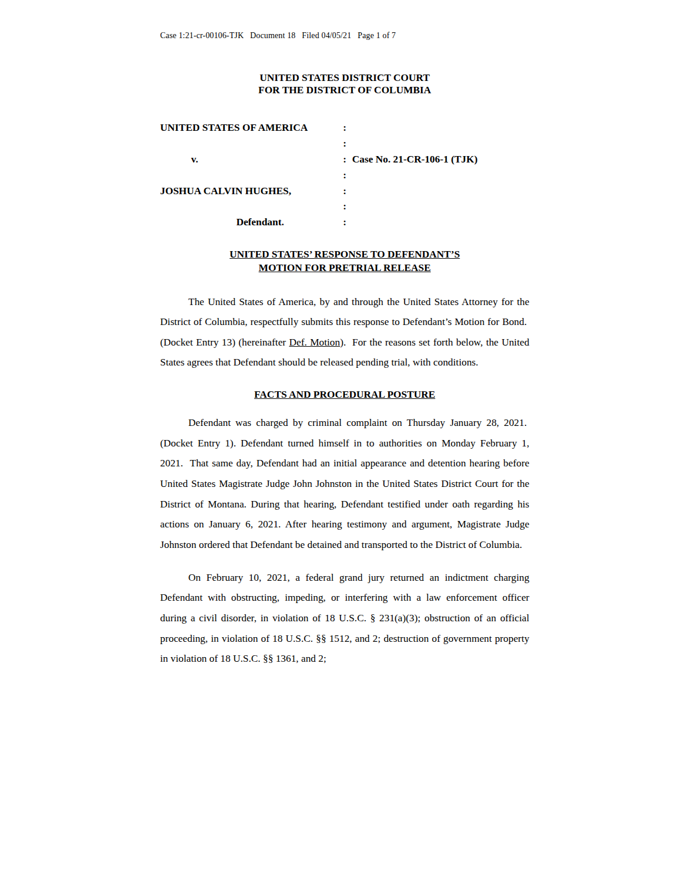Case 1:21-cr-00106-TJK Document 18 Filed 04/05/21 Page 1 of 7
UNITED STATES DISTRICT COURT
FOR THE DISTRICT OF COLUMBIA
| UNITED STATES OF AMERICA | : | |
| | : | |
| v. | : | Case No. 21-CR-106-1 (TJK) |
| | : | |
| JOSHUA CALVIN HUGHES, | : | |
| | : | |
| Defendant. | : | |
UNITED STATES’ RESPONSE TO DEFENDANT’S
MOTION FOR PRETRIAL RELEASE
The United States of America, by and through the United States Attorney for the District of Columbia, respectfully submits this response to Defendant’s Motion for Bond. (Docket Entry 13) (hereinafter Def. Motion). For the reasons set forth below, the United States agrees that Defendant should be released pending trial, with conditions.
FACTS AND PROCEDURAL POSTURE
Defendant was charged by criminal complaint on Thursday January 28, 2021. (Docket Entry 1). Defendant turned himself in to authorities on Monday February 1, 2021. That same day, Defendant had an initial appearance and detention hearing before United States Magistrate Judge John Johnston in the United States District Court for the District of Montana. During that hearing, Defendant testified under oath regarding his actions on January 6, 2021. After hearing testimony and argument, Magistrate Judge Johnston ordered that Defendant be detained and transported to the District of Columbia.
On February 10, 2021, a federal grand jury returned an indictment charging Defendant with obstructing, impeding, or interfering with a law enforcement officer during a civil disorder, in violation of 18 U.S.C. § 231(a)(3); obstruction of an official proceeding, in violation of 18 U.S.C. §§ 1512, and 2; destruction of government property in violation of 18 U.S.C. §§ 1361, and 2;